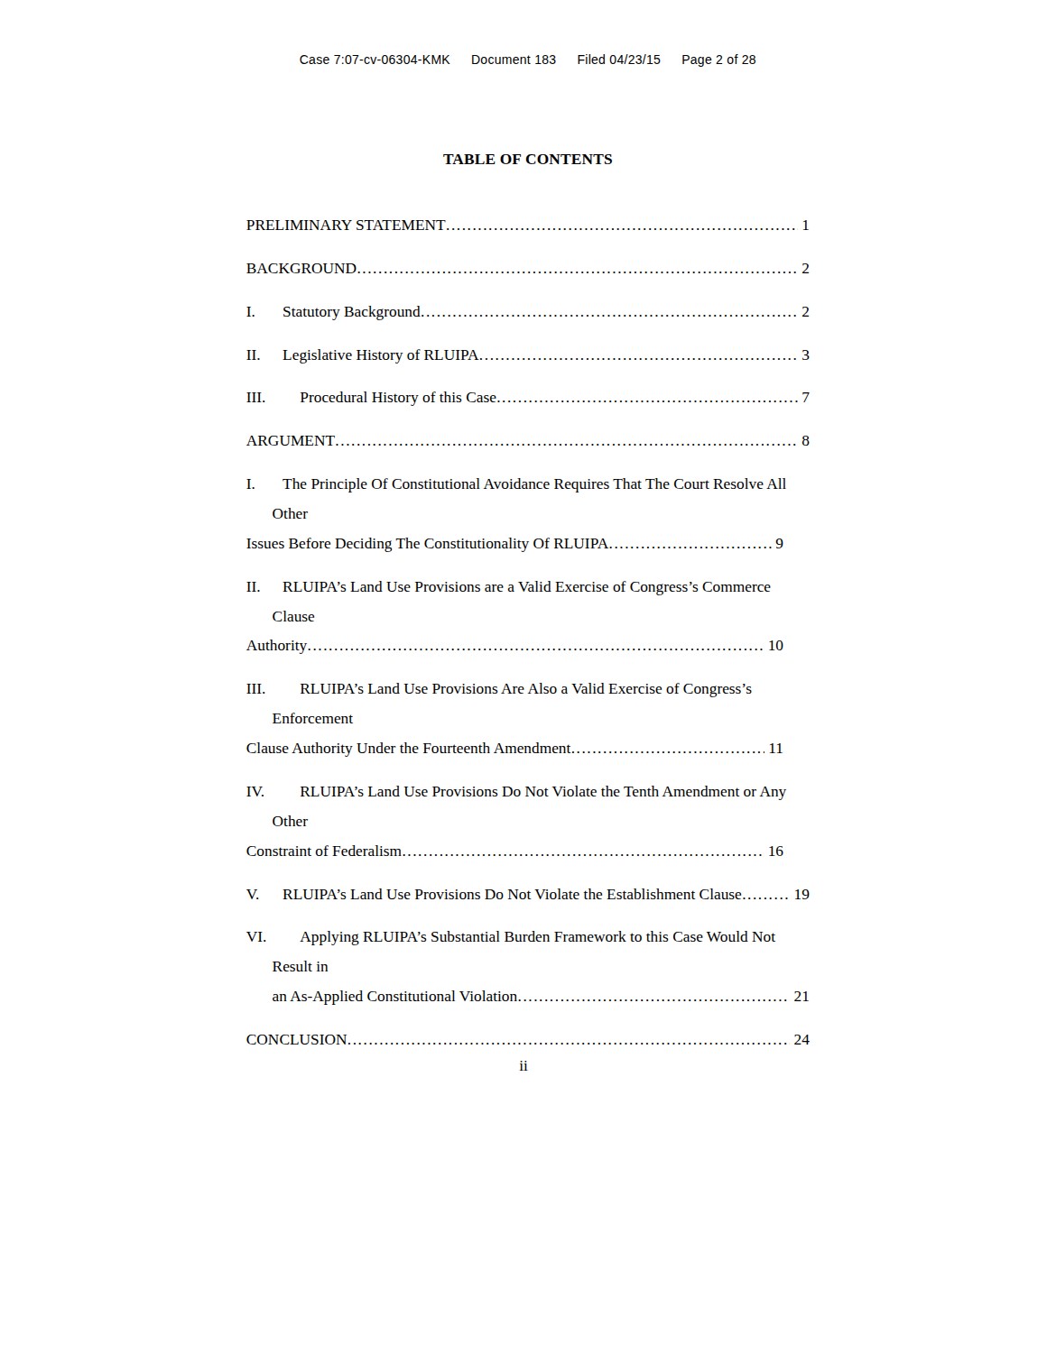Case 7:07-cv-06304-KMK Document 183 Filed 04/23/15 Page 2 of 28
TABLE OF CONTENTS
PRELIMINARY STATEMENT .................................................................................................. 1
BACKGROUND ............................................................................................................. 2
I. Statutory Background ....................................................................................................... 2
II. Legislative History of RLUIPA ......................................................................................... 3
III. Procedural History of this Case ..................................................................................... 7
ARGUMENT .................................................................................................................. 8
I. The Principle Of Constitutional Avoidance Requires That The Court Resolve All Other Issues Before Deciding The Constitutionality Of RLUIPA ...................................................... 9
II. RLUIPA’s Land Use Provisions are a Valid Exercise of Congress’s Commerce Clause Authority ................................................................................................................................. 10
III. RLUIPA’s Land Use Provisions Are Also a Valid Exercise of Congress’s Enforcement Clause Authority Under the Fourteenth Amendment ............................................................. 11
IV. RLUIPA’s Land Use Provisions Do Not Violate the Tenth Amendment or Any Other Constraint of Federalism ......................................................................................................... 16
V. RLUIPA’s Land Use Provisions Do Not Violate the Establishment Clause .................... 19
VI. Applying RLUIPA’s Substantial Burden Framework to this Case Would Not Result in an As-Applied Constitutional Violation .................................................................................. 21
CONCLUSION ......................................................................................................................... 24
ii